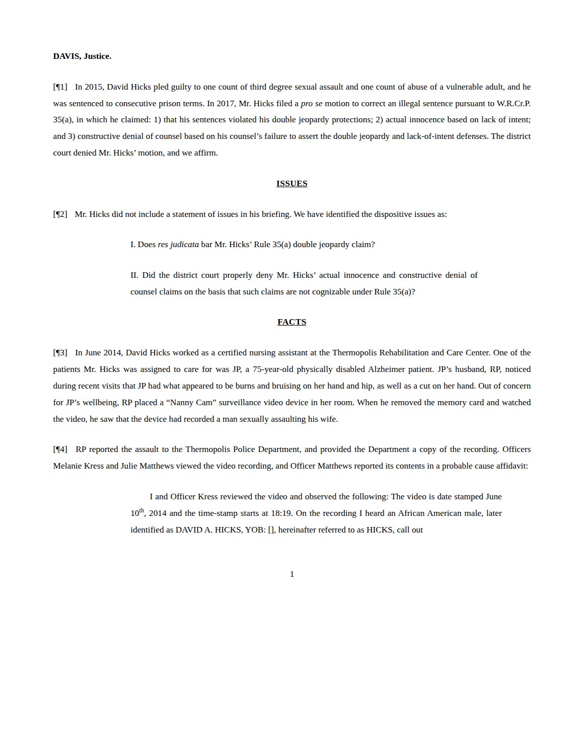DAVIS, Justice.
[¶1] In 2015, David Hicks pled guilty to one count of third degree sexual assault and one count of abuse of a vulnerable adult, and he was sentenced to consecutive prison terms. In 2017, Mr. Hicks filed a pro se motion to correct an illegal sentence pursuant to W.R.Cr.P. 35(a), in which he claimed: 1) that his sentences violated his double jeopardy protections; 2) actual innocence based on lack of intent; and 3) constructive denial of counsel based on his counsel’s failure to assert the double jeopardy and lack-of-intent defenses. The district court denied Mr. Hicks’ motion, and we affirm.
ISSUES
[¶2] Mr. Hicks did not include a statement of issues in his briefing. We have identified the dispositive issues as:
I. Does res judicata bar Mr. Hicks’ Rule 35(a) double jeopardy claim?
II. Did the district court properly deny Mr. Hicks’ actual innocence and constructive denial of counsel claims on the basis that such claims are not cognizable under Rule 35(a)?
FACTS
[¶3] In June 2014, David Hicks worked as a certified nursing assistant at the Thermopolis Rehabilitation and Care Center. One of the patients Mr. Hicks was assigned to care for was JP, a 75-year-old physically disabled Alzheimer patient. JP’s husband, RP, noticed during recent visits that JP had what appeared to be burns and bruising on her hand and hip, as well as a cut on her hand. Out of concern for JP’s wellbeing, RP placed a “Nanny Cam” surveillance video device in her room. When he removed the memory card and watched the video, he saw that the device had recorded a man sexually assaulting his wife.
[¶4] RP reported the assault to the Thermopolis Police Department, and provided the Department a copy of the recording. Officers Melanie Kress and Julie Matthews viewed the video recording, and Officer Matthews reported its contents in a probable cause affidavit:
I and Officer Kress reviewed the video and observed the following: The video is date stamped June 10th, 2014 and the time-stamp starts at 18:19. On the recording I heard an African American male, later identified as DAVID A. HICKS, YOB: [], hereinafter referred to as HICKS, call out
1